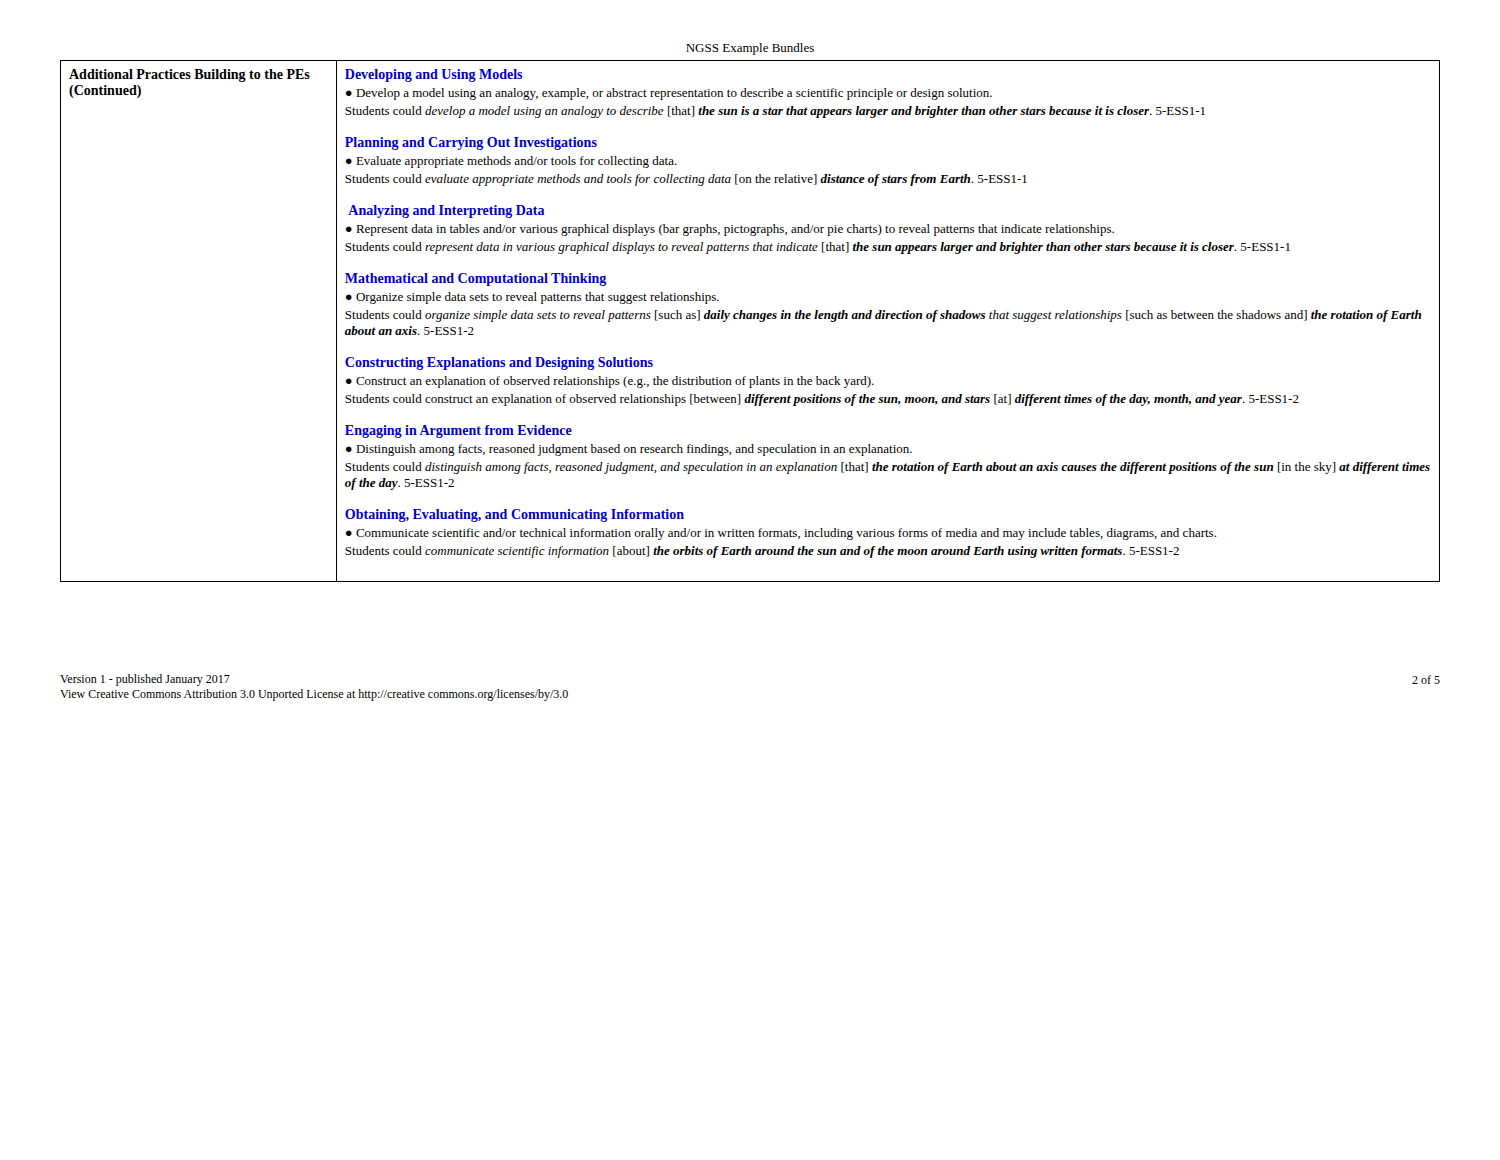NGSS Example Bundles
| Additional Practices Building to the PEs (Continued) | Developing and Using Models ● Develop a model using an analogy, example, or abstract representation to describe a scientific principle or design solution. Students could develop a model using an analogy to describe [that] the sun is a star that appears larger and brighter than other stars because it is closer . 5-ESS1-1 Planning and Carrying Out Investigations ● Evaluate appropriate methods and/or tools for collecting data. Students could evaluate appropriate methods and tools for collecting data [on the relative] distance of stars from Earth . 5-ESS1-1 Analyzing and Interpreting Data ● Represent data in tables and/or various graphical displays (bar graphs, pictographs, and/or pie charts) to reveal patterns that indicate relationships. Students could represent data in various graphical displays to reveal patterns that indicate [that] the sun appears larger and brighter than other stars because it is closer . 5-ESS1-1 Mathematical and Computational Thinking ● Organize simple data sets to reveal patterns that suggest relationships. Students could organize simple data sets to reveal patterns [such as] daily changes in the length and direction of shadows that suggest relationships [such as between the shadows and] the rotation of Earth about an axis . 5-ESS1-2 Constructing Explanations and Designing Solutions ● Construct an explanation of observed relationships (e.g., the distribution of plants in the back yard). Students could construct an explanation of observed relationships [between] different positions of the sun, moon, and stars [at] different times of the day, month, and year . 5-ESS1-2 Engaging in Argument from Evidence ● Distinguish among facts, reasoned judgment based on research findings, and speculation in an explanation. Students could distinguish among facts, reasoned judgment, and speculation in an explanation [that] the rotation of Earth about an axis causes the different positions of the sun [in the sky] at different times of the day . 5-ESS1-2 Obtaining, Evaluating, and Communicating Information ● Communicate scientific and/or technical information orally and/or in written formats, including various forms of media and may include tables, diagrams, and charts. Students could communicate scientific information [about] the orbits of Earth around the sun and of the moon around Earth using written formats . 5-ESS1-2 |
Version 1 - published January 2017
View Creative Commons Attribution 3.0 Unported License at http://creative commons.org/licenses/by/3.0
2 of 5